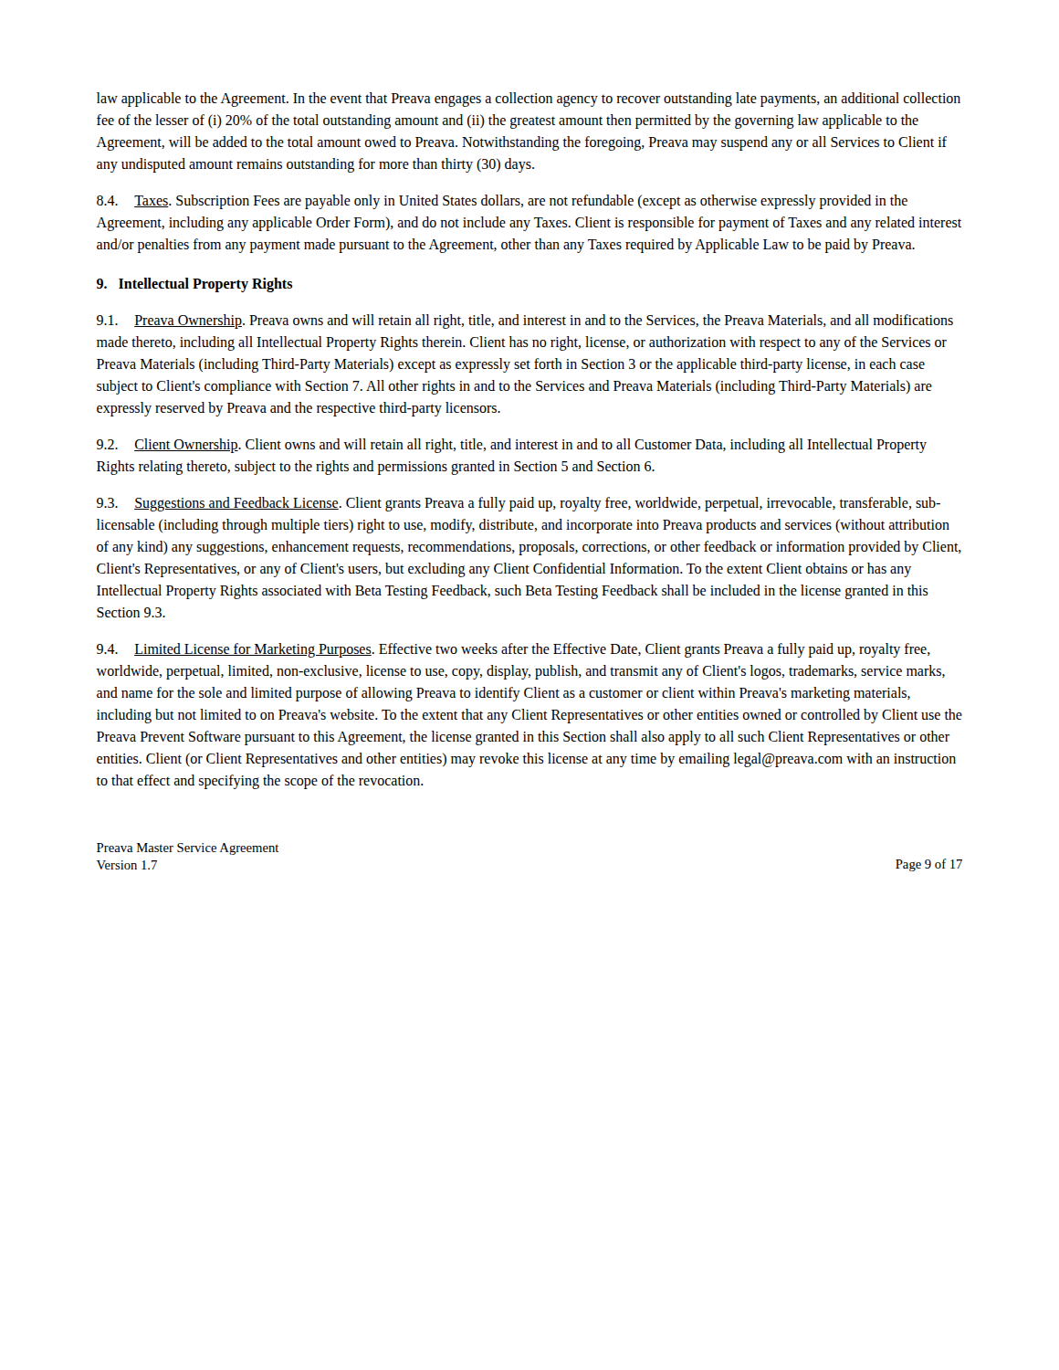law applicable to the Agreement. In the event that Preava engages a collection agency to recover outstanding late payments, an additional collection fee of the lesser of (i) 20% of the total outstanding amount and (ii) the greatest amount then permitted by the governing law applicable to the Agreement, will be added to the total amount owed to Preava. Notwithstanding the foregoing, Preava may suspend any or all Services to Client if any undisputed amount remains outstanding for more than thirty (30) days.
8.4. Taxes. Subscription Fees are payable only in United States dollars, are not refundable (except as otherwise expressly provided in the Agreement, including any applicable Order Form), and do not include any Taxes. Client is responsible for payment of Taxes and any related interest and/or penalties from any payment made pursuant to the Agreement, other than any Taxes required by Applicable Law to be paid by Preava.
9. Intellectual Property Rights
9.1. Preava Ownership. Preava owns and will retain all right, title, and interest in and to the Services, the Preava Materials, and all modifications made thereto, including all Intellectual Property Rights therein. Client has no right, license, or authorization with respect to any of the Services or Preava Materials (including Third-Party Materials) except as expressly set forth in Section 3 or the applicable third-party license, in each case subject to Client's compliance with Section 7. All other rights in and to the Services and Preava Materials (including Third-Party Materials) are expressly reserved by Preava and the respective third-party licensors.
9.2. Client Ownership. Client owns and will retain all right, title, and interest in and to all Customer Data, including all Intellectual Property Rights relating thereto, subject to the rights and permissions granted in Section 5 and Section 6.
9.3. Suggestions and Feedback License. Client grants Preava a fully paid up, royalty free, worldwide, perpetual, irrevocable, transferable, sub-licensable (including through multiple tiers) right to use, modify, distribute, and incorporate into Preava products and services (without attribution of any kind) any suggestions, enhancement requests, recommendations, proposals, corrections, or other feedback or information provided by Client, Client's Representatives, or any of Client's users, but excluding any Client Confidential Information. To the extent Client obtains or has any Intellectual Property Rights associated with Beta Testing Feedback, such Beta Testing Feedback shall be included in the license granted in this Section 9.3.
9.4. Limited License for Marketing Purposes. Effective two weeks after the Effective Date, Client grants Preava a fully paid up, royalty free, worldwide, perpetual, limited, non-exclusive, license to use, copy, display, publish, and transmit any of Client's logos, trademarks, service marks, and name for the sole and limited purpose of allowing Preava to identify Client as a customer or client within Preava's marketing materials, including but not limited to on Preava's website. To the extent that any Client Representatives or other entities owned or controlled by Client use the Preava Prevent Software pursuant to this Agreement, the license granted in this Section shall also apply to all such Client Representatives or other entities. Client (or Client Representatives and other entities) may revoke this license at any time by emailing legal@preava.com with an instruction to that effect and specifying the scope of the revocation.
Preava Master Service Agreement
Version 1.7
Page 9 of 17